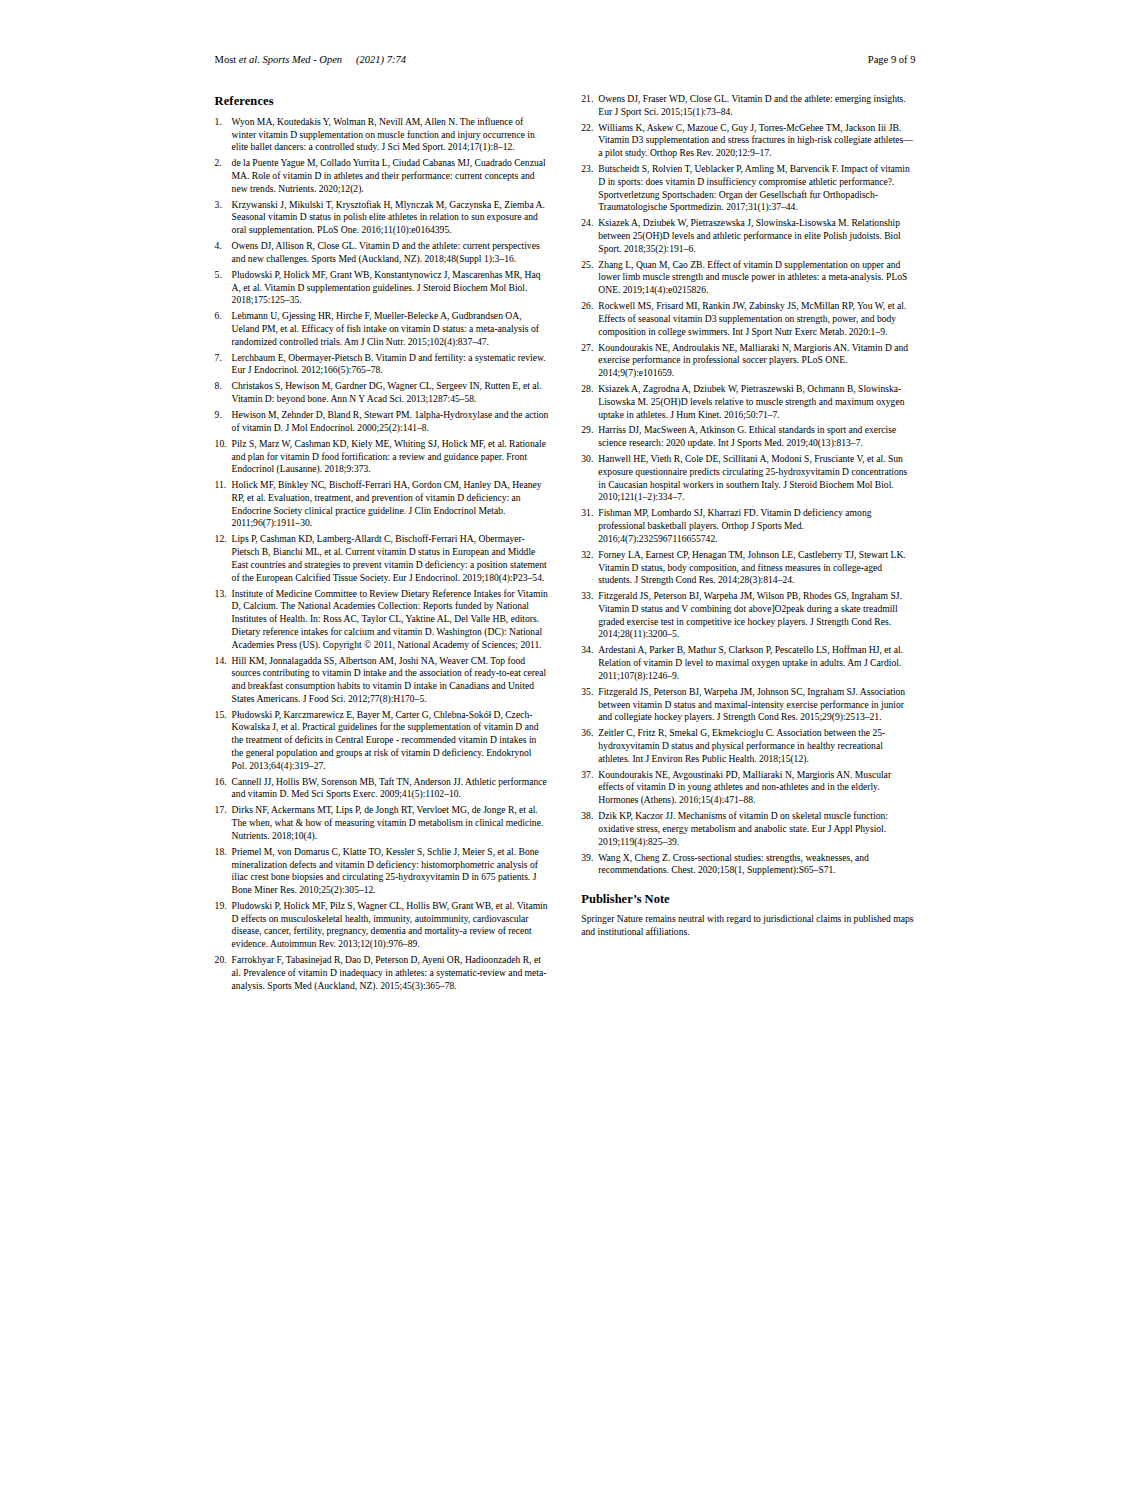Most et al. Sports Med - Open(2021) 7:74
Page 9 of 9
References
1. Wyon MA, Koutedakis Y, Wolman R, Nevill AM, Allen N. The influence of winter vitamin D supplementation on muscle function and injury occurrence in elite ballet dancers: a controlled study. J Sci Med Sport. 2014;17(1):8–12.
2. de la Puente Yague M, Collado Yurrita L, Ciudad Cabanas MJ, Cuadrado Cenzual MA. Role of vitamin D in athletes and their performance: current concepts and new trends. Nutrients. 2020;12(2).
3. Krzywanski J, Mikulski T, Krysztofiak H, Mlynczak M, Gaczynska E, Ziemba A. Seasonal vitamin D status in polish elite athletes in relation to sun exposure and oral supplementation. PLoS One. 2016;11(10):e0164395.
4. Owens DJ, Allison R, Close GL. Vitamin D and the athlete: current perspectives and new challenges. Sports Med (Auckland, NZ). 2018;48(Suppl 1):3–16.
5. Pludowski P, Holick MF, Grant WB, Konstantynowicz J, Mascarenhas MR, Haq A, et al. Vitamin D supplementation guidelines. J Steroid Biochem Mol Biol. 2018;175:125–35.
6. Lehmann U, Gjessing HR, Hirche F, Mueller-Belecke A, Gudbrandsen OA, Ueland PM, et al. Efficacy of fish intake on vitamin D status: a meta-analysis of randomized controlled trials. Am J Clin Nutr. 2015;102(4):837–47.
7. Lerchbaum E, Obermayer-Pietsch B. Vitamin D and fertility: a systematic review. Eur J Endocrinol. 2012;166(5):765–78.
8. Christakos S, Hewison M, Gardner DG, Wagner CL, Sergeev IN, Rutten E, et al. Vitamin D: beyond bone. Ann N Y Acad Sci. 2013;1287:45–58.
9. Hewison M, Zehnder D, Bland R, Stewart PM. 1alpha-Hydroxylase and the action of vitamin D. J Mol Endocrinol. 2000;25(2):141–8.
10. Pilz S, Marz W, Cashman KD, Kiely ME, Whiting SJ, Holick MF, et al. Rationale and plan for vitamin D food fortification: a review and guidance paper. Front Endocrinol (Lausanne). 2018;9:373.
11. Holick MF, Binkley NC, Bischoff-Ferrari HA, Gordon CM, Hanley DA, Heaney RP, et al. Evaluation, treatment, and prevention of vitamin D deficiency: an Endocrine Society clinical practice guideline. J Clin Endocrinol Metab. 2011;96(7):1911–30.
12. Lips P, Cashman KD, Lamberg-Allardt C, Bischoff-Ferrari HA, Obermayer-Pietsch B, Bianchi ML, et al. Current vitamin D status in European and Middle East countries and strategies to prevent vitamin D deficiency: a position statement of the European Calcified Tissue Society. Eur J Endocrinol. 2019;180(4):P23–54.
13. Institute of Medicine Committee to Review Dietary Reference Intakes for Vitamin D, Calcium. The National Academies Collection: Reports funded by National Institutes of Health. In: Ross AC, Taylor CL, Yaktine AL, Del Valle HB, editors. Dietary reference intakes for calcium and vitamin D. Washington (DC): National Academies Press (US). Copyright © 2011, National Academy of Sciences; 2011.
14. Hill KM, Jonnalagadda SS, Albertson AM, Joshi NA, Weaver CM. Top food sources contributing to vitamin D intake and the association of ready-to-eat cereal and breakfast consumption habits to vitamin D intake in Canadians and United States Americans. J Food Sci. 2012;77(8):H170–5.
15. Płudowski P, Karczmarewicz E, Bayer M, Carter G, Chlebna-Sokół D, Czech-Kowalska J, et al. Practical guidelines for the supplementation of vitamin D and the treatment of deficits in Central Europe - recommended vitamin D intakes in the general population and groups at risk of vitamin D deficiency. Endokrynol Pol. 2013;64(4):319–27.
16. Cannell JJ, Hollis BW, Sorenson MB, Taft TN, Anderson JJ. Athletic performance and vitamin D. Med Sci Sports Exerc. 2009;41(5):1102–10.
17. Dirks NF, Ackermans MT, Lips P, de Jongh RT, Vervloet MG, de Jonge R, et al. The when, what & how of measuring vitamin D metabolism in clinical medicine. Nutrients. 2018;10(4).
18. Priemel M, von Domarus C, Klatte TO, Kessler S, Schlie J, Meier S, et al. Bone mineralization defects and vitamin D deficiency: histomorphometric analysis of iliac crest bone biopsies and circulating 25-hydroxyvitamin D in 675 patients. J Bone Miner Res. 2010;25(2):305–12.
19. Pludowski P, Holick MF, Pilz S, Wagner CL, Hollis BW, Grant WB, et al. Vitamin D effects on musculoskeletal health, immunity, autoimmunity, cardiovascular disease, cancer, fertility, pregnancy, dementia and mortality-a review of recent evidence. Autoimmun Rev. 2013;12(10):976–89.
20. Farrokhyar F, Tabasinejad R, Dao D, Peterson D, Ayeni OR, Hadioonzadeh R, et al. Prevalence of vitamin D inadequacy in athletes: a systematic-review and meta-analysis. Sports Med (Auckland, NZ). 2015;45(3):365–78.
21. Owens DJ, Fraser WD, Close GL. Vitamin D and the athlete: emerging insights. Eur J Sport Sci. 2015;15(1):73–84.
22. Williams K, Askew C, Mazoue C, Guy J, Torres-McGehee TM, Jackson Iii JB. Vitamin D3 supplementation and stress fractures in high-risk collegiate athletes—a pilot study. Orthop Res Rev. 2020;12:9–17.
23. Butscheidt S, Rolvien T, Ueblacker P, Amling M, Barvencik F. Impact of vitamin D in sports: does vitamin D insufficiency compromise athletic performance?. Sportverletzung Sportschaden: Organ der Gesellschaft fur Orthopadisch-Traumatologische Sportmedizin. 2017;31(1):37–44.
24. Ksiazek A, Dziubek W, Pietraszewska J, Slowinska-Lisowska M. Relationship between 25(OH)D levels and athletic performance in elite Polish judoists. Biol Sport. 2018;35(2):191–6.
25. Zhang L, Quan M, Cao ZB. Effect of vitamin D supplementation on upper and lower limb muscle strength and muscle power in athletes: a meta-analysis. PLoS ONE. 2019;14(4):e0215826.
26. Rockwell MS, Frisard MI, Rankin JW, Zabinsky JS, McMillan RP, You W, et al. Effects of seasonal vitamin D3 supplementation on strength, power, and body composition in college swimmers. Int J Sport Nutr Exerc Metab. 2020:1–9.
27. Koundourakis NE, Androulakis NE, Malliaraki N, Margioris AN. Vitamin D and exercise performance in professional soccer players. PLoS ONE. 2014;9(7):e101659.
28. Ksiazek A, Zagrodna A, Dziubek W, Pietraszewski B, Ochmann B, Slowinska-Lisowska M. 25(OH)D levels relative to muscle strength and maximum oxygen uptake in athletes. J Hum Kinet. 2016;50:71–7.
29. Harriss DJ, MacSween A, Atkinson G. Ethical standards in sport and exercise science research: 2020 update. Int J Sports Med. 2019;40(13):813–7.
30. Hanwell HE, Vieth R, Cole DE, Scillitani A, Modoni S, Frusciante V, et al. Sun exposure questionnaire predicts circulating 25-hydroxyvitamin D concentrations in Caucasian hospital workers in southern Italy. J Steroid Biochem Mol Biol. 2010;121(1–2):334–7.
31. Fishman MP, Lombardo SJ, Kharrazi FD. Vitamin D deficiency among professional basketball players. Orthop J Sports Med. 2016;4(7):2325967116655742.
32. Forney LA, Earnest CP, Henagan TM, Johnson LE, Castleberry TJ, Stewart LK. Vitamin D status, body composition, and fitness measures in college-aged students. J Strength Cond Res. 2014;28(3):814–24.
33. Fitzgerald JS, Peterson BJ, Warpeha JM, Wilson PB, Rhodes GS, Ingraham SJ. Vitamin D status and V combining dot above]O2peak during a skate treadmill graded exercise test in competitive ice hockey players. J Strength Cond Res. 2014;28(11):3200–5.
34. Ardestani A, Parker B, Mathur S, Clarkson P, Pescatello LS, Hoffman HJ, et al. Relation of vitamin D level to maximal oxygen uptake in adults. Am J Cardiol. 2011;107(8):1246–9.
35. Fitzgerald JS, Peterson BJ, Warpeha JM, Johnson SC, Ingraham SJ. Association between vitamin D status and maximal-intensity exercise performance in junior and collegiate hockey players. J Strength Cond Res. 2015;29(9):2513–21.
36. Zeitler C, Fritz R, Smekal G, Ekmekcioglu C. Association between the 25-hydroxyvitamin D status and physical performance in healthy recreational athletes. Int J Environ Res Public Health. 2018;15(12).
37. Koundourakis NE, Avgoustinaki PD, Malliaraki N, Margioris AN. Muscular effects of vitamin D in young athletes and non-athletes and in the elderly. Hormones (Athens). 2016;15(4):471–88.
38. Dzik KP, Kaczor JJ. Mechanisms of vitamin D on skeletal muscle function: oxidative stress, energy metabolism and anabolic state. Eur J Appl Physiol. 2019;119(4):825–39.
39. Wang X, Cheng Z. Cross-sectional studies: strengths, weaknesses, and recommendations. Chest. 2020;158(1, Supplement):S65–S71.
Publisher’s Note
Springer Nature remains neutral with regard to jurisdictional claims in published maps and institutional affiliations.